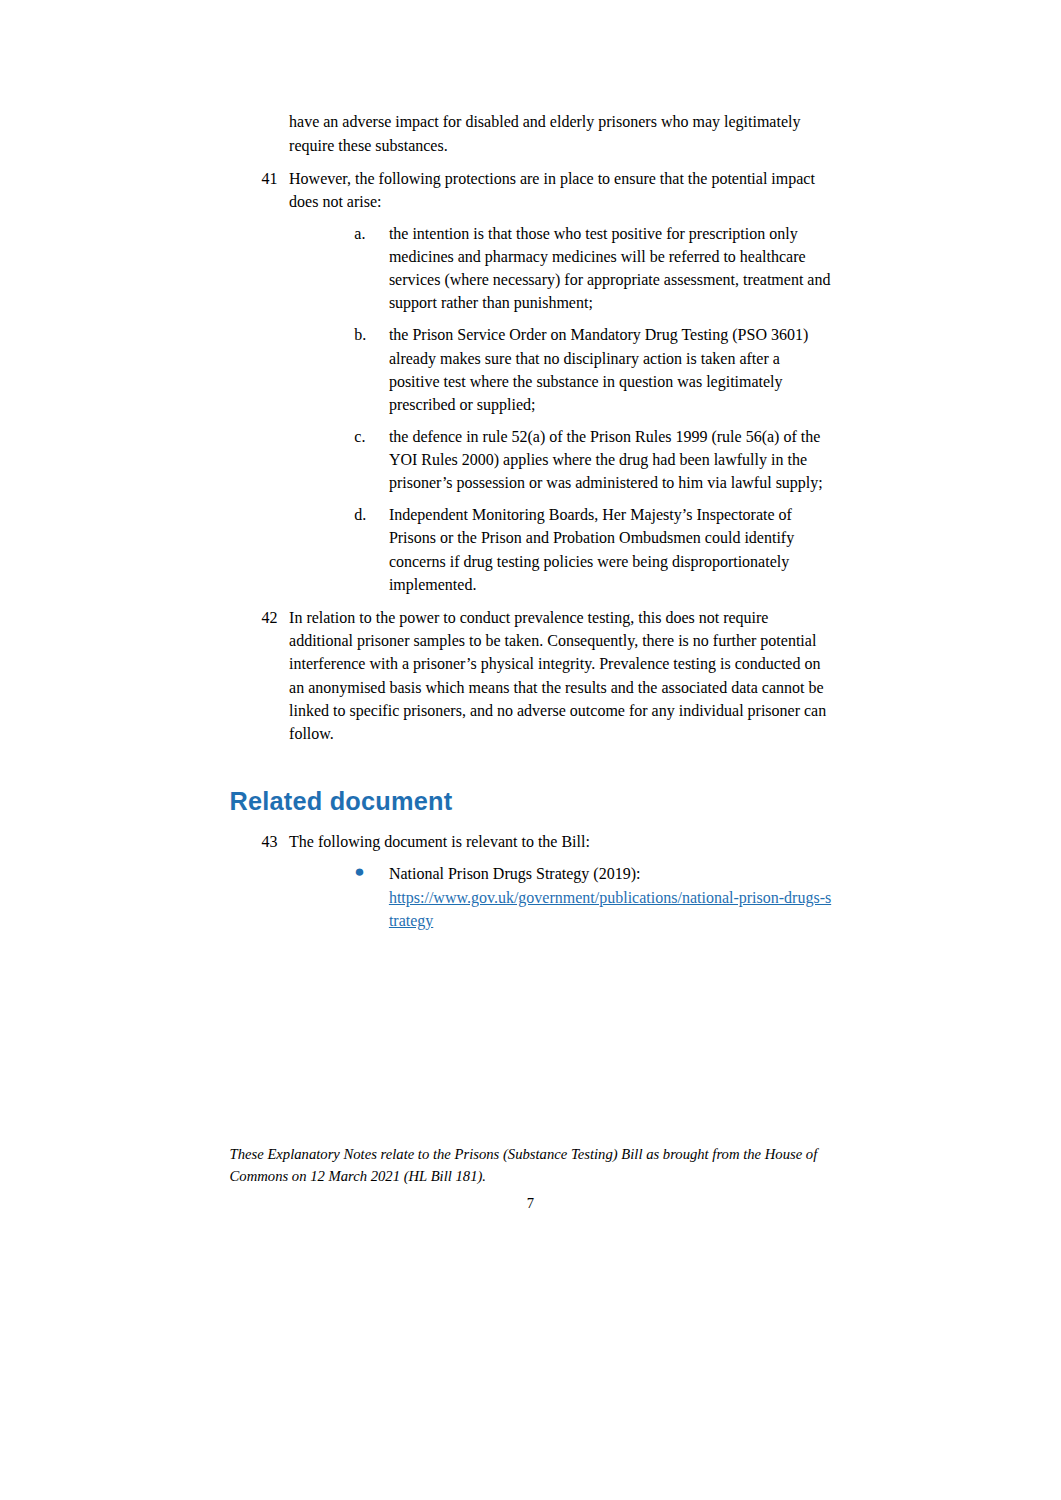have an adverse impact for disabled and elderly prisoners who may legitimately require these substances.
41
However, the following protections are in place to ensure that the potential impact does not arise:
a.
the intention is that those who test positive for prescription only medicines and pharmacy medicines will be referred to healthcare services (where necessary) for appropriate assessment, treatment and support rather than punishment;
b.
the Prison Service Order on Mandatory Drug Testing (PSO 3601) already makes sure that no disciplinary action is taken after a positive test where the substance in question was legitimately prescribed or supplied;
c.
the defence in rule 52(a) of the Prison Rules 1999 (rule 56(a) of the YOI Rules 2000) applies where the drug had been lawfully in the prisoner’s possession or was administered to him via lawful supply;
d.
Independent Monitoring Boards, Her Majesty’s Inspectorate of Prisons or the Prison and Probation Ombudsmen could identify concerns if drug testing policies were being disproportionately implemented.
42
In relation to the power to conduct prevalence testing, this does not require additional prisoner samples to be taken. Consequently, there is no further potential interference with a prisoner’s physical integrity. Prevalence testing is conducted on an anonymised basis which means that the results and the associated data cannot be linked to specific prisoners, and no adverse outcome for any individual prisoner can follow.
Related document
43
The following document is relevant to the Bill:
●
National Prison Drugs Strategy (2019):
https://www.gov.uk/government/publications/national-prison-drugs-strategy
These Explanatory Notes relate to the Prisons (Substance Testing) Bill as brought from the House of Commons on 12 March 2021 (HL Bill 181).
7